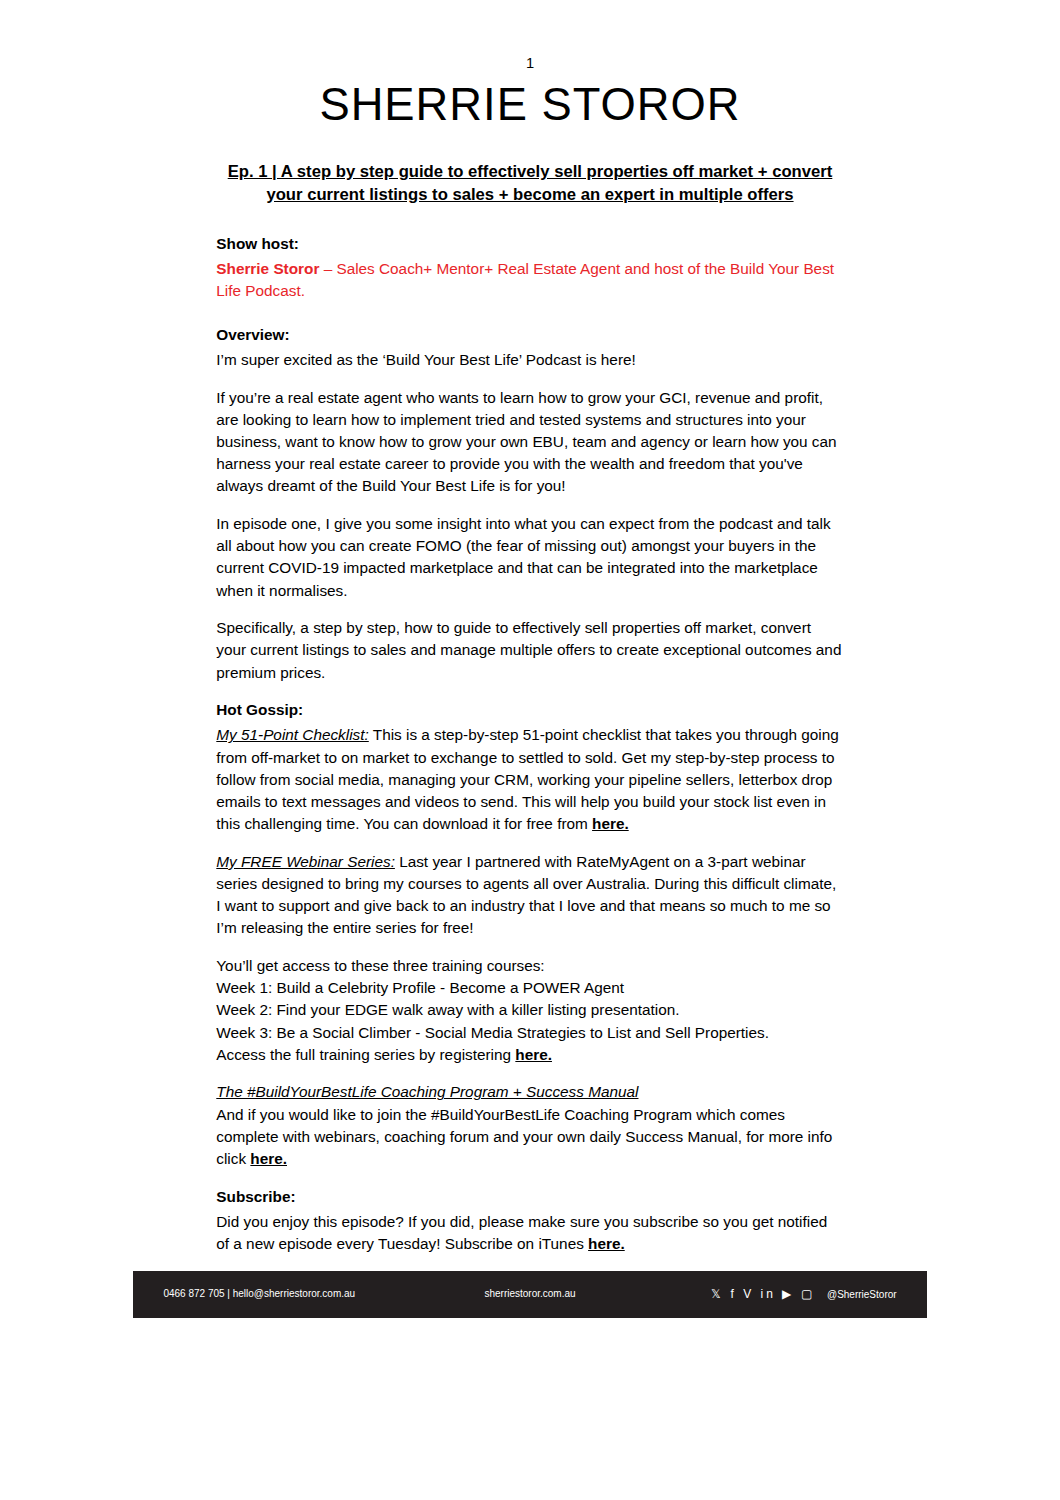1
SHERRIE STOROR
Ep. 1 | A step by step guide to effectively sell properties off market + convert your current listings to sales + become an expert in multiple offers
Show host:
Sherrie Storor – Sales Coach+ Mentor+ Real Estate Agent and host of the Build Your Best Life Podcast.
Overview:
I’m super excited as the ‘Build Your Best Life’ Podcast is here!
If you’re a real estate agent who wants to learn how to grow your GCI, revenue and profit, are looking to learn how to implement tried and tested systems and structures into your business, want to know how to grow your own EBU, team and agency or learn how you can harness your real estate career to provide you with the wealth and freedom that you've always dreamt of the Build Your Best Life is for you!
In episode one, I give you some insight into what you can expect from the podcast and talk all about how you can create FOMO (the fear of missing out) amongst your buyers in the current COVID-19 impacted marketplace and that can be integrated into the marketplace when it normalises.
Specifically, a step by step, how to guide to effectively sell properties off market, convert your current listings to sales and manage multiple offers to create exceptional outcomes and premium prices.
Hot Gossip:
My 51-Point Checklist: This is a step-by-step 51-point checklist that takes you through going from off-market to on market to exchange to settled to sold. Get my step-by-step process to follow from social media, managing your CRM, working your pipeline sellers, letterbox drop emails to text messages and videos to send. This will help you build your stock list even in this challenging time. You can download it for free from here.
My FREE Webinar Series: Last year I partnered with RateMyAgent on a 3-part webinar series designed to bring my courses to agents all over Australia. During this difficult climate, I want to support and give back to an industry that I love and that means so much to me so I’m releasing the entire series for free!
You’ll get access to these three training courses:
Week 1: Build a Celebrity Profile - Become a POWER Agent
Week 2: Find your EDGE walk away with a killer listing presentation.
Week 3: Be a Social Climber - Social Media Strategies to List and Sell Properties.
Access the full training series by registering here.
The #BuildYourBestLife Coaching Program + Success Manual
And if you would like to join the #BuildYourBestLife Coaching Program which comes complete with webinars, coaching forum and your own daily Success Manual, for more info click here.
Subscribe:
Did you enjoy this episode? If you did, please make sure you subscribe so you get notified of a new episode every Tuesday! Subscribe on iTunes here.
0466 872 705 | hello@sherriestoror.com.au
sherriestoror.com.au
𝕏 f V in ▶ ▢ @SherrieStoror